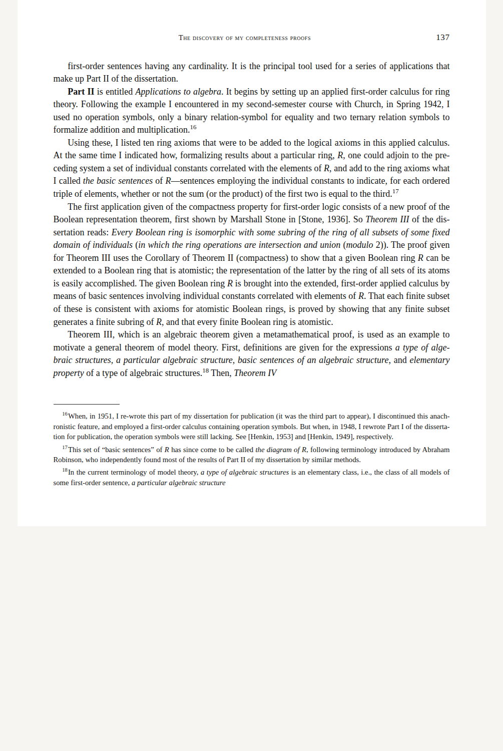The discovery of my completeness proofs 137
first-order sentences having any cardinality. It is the principal tool used for a series of applications that make up Part II of the dissertation.
Part II is entitled Applications to algebra. It begins by setting up an applied first-order calculus for ring theory. Following the example I encountered in my second-semester course with Church, in Spring 1942, I used no operation symbols, only a binary relation-symbol for equality and two ternary relation symbols to formalize addition and multiplication.16
Using these, I listed ten ring axioms that were to be added to the logical axioms in this applied calculus. At the same time I indicated how, formalizing results about a particular ring, R, one could adjoin to the preceding system a set of individual constants correlated with the elements of R, and add to the ring axioms what I called the basic sentences of R—sentences employing the individual constants to indicate, for each ordered triple of elements, whether or not the sum (or the product) of the first two is equal to the third.17
The first application given of the compactness property for first-order logic consists of a new proof of the Boolean representation theorem, first shown by Marshall Stone in [Stone, 1936]. So Theorem III of the dissertation reads: Every Boolean ring is isomorphic with some subring of the ring of all subsets of some fixed domain of individuals (in which the ring operations are intersection and union (modulo 2)). The proof given for Theorem III uses the Corollary of Theorem II (compactness) to show that a given Boolean ring R can be extended to a Boolean ring that is atomistic; the representation of the latter by the ring of all sets of its atoms is easily accomplished. The given Boolean ring R is brought into the extended, first-order applied calculus by means of basic sentences involving individual constants correlated with elements of R. That each finite subset of these is consistent with axioms for atomistic Boolean rings, is proved by showing that any finite subset generates a finite subring of R, and that every finite Boolean ring is atomistic.
Theorem III, which is an algebraic theorem given a metamathematical proof, is used as an example to motivate a general theorem of model theory. First, definitions are given for the expressions a type of algebraic structures, a particular algebraic structure, basic sentences of an algebraic structure, and elementary property of a type of algebraic structures.18 Then, Theorem IV
16When, in 1951, I re-wrote this part of my dissertation for publication (it was the third part to appear), I discontinued this anachronistic feature, and employed a first-order calculus containing operation symbols. But when, in 1948, I rewrote Part I of the dissertation for publication, the operation symbols were still lacking. See [Henkin, 1953] and [Henkin, 1949], respectively.
17This set of “basic sentences” of R has since come to be called the diagram of R, following terminology introduced by Abraham Robinson, who independently found most of the results of Part II of my dissertation by similar methods.
18In the current terminology of model theory, a type of algebraic structures is an elementary class, i.e., the class of all models of some first-order sentence, a particular algebraic structure